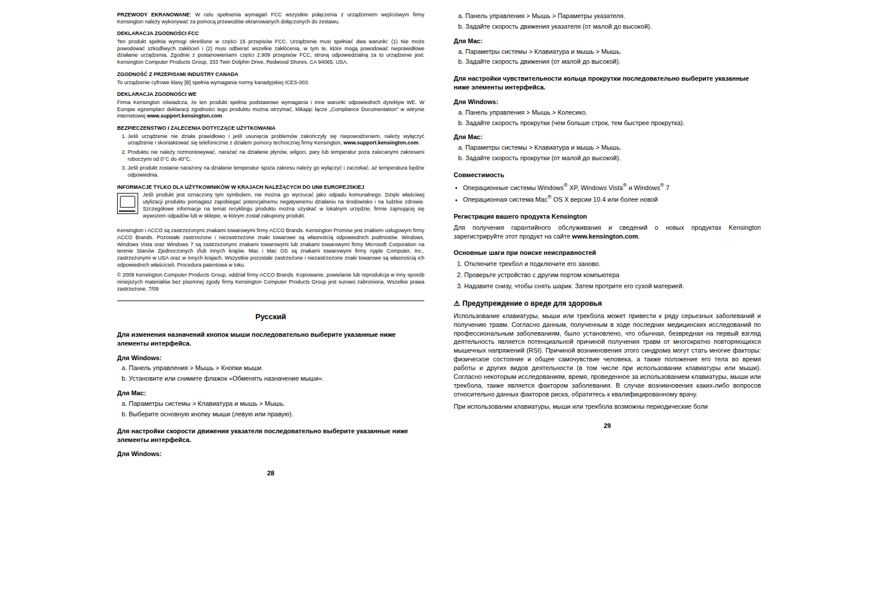PRZEWODY EKRANOWANE: W celu spełnienia wymagań FCC wszystkie połączenia z urządzeniem wejściowym firmy Kensington należy wykonywać za pomocą przewodów ekranowanych dołączonych do zestawu.
DEKLARACJA ZGODNOŚCI FCC
Ten produkt spełnia wymogi określone w części 15 przepisów FCC. Urządzenie musi spełniać dwa warunki: (1) Nie może powodować szkodliwych zakłóceń i (2) musi odbierać wszelkie zakłócenia, w tym te, które mogą powodować nieprawidłowe działanie urządzenia. Zgodnie z postanowieniami części 2.909 przepisów FCC, stroną odpowiedzialną za to urządzenie jest: Kensington Computer Products Group, 333 Twin Dolphin Drive, Redwood Shores, CA 94065, USA.
ZGODNOŚĆ Z PRZEPISAMI INDUSTRY CANADA
To urządzenie cyfrowe klasy [B] spełnia wymagania normy kanadyjskiej ICES-003.
DEKLARACJA ZGODNOŚCI WE
Firma Kensington oświadcza, że ten produkt spełnia podstawowe wymagania i inne warunki odpowiednich dyrektyw WE. W Europie egzemplarz deklaracji zgodności tego produktu można otrzymać, klikając łącze „Compliance Documentation” w witrynie internetowej www.support.kensington.com.
BEZPIECZEŃSTWO I ZALECENIA DOTYCZĄCE UŻYTKOWANIA
Jeśli urządzenie nie działa prawidłowo i jeśli usunięcia problemów zakończyły się niepowodzeniem, należy wyłączyć urządzenie i skontaktować się telefonicznie z działem pomocy technicznej firmy Kensington, www.support.kensington.com.
Produktu nie należy rozmontowywać, narażać na działanie płynów, wilgoci, pary lub temperatur poza zalecanymi zakresami roboczymi od 0°C do 40°C.
Jeśli produkt zostanie narażony na działanie temperatur spoza zakresu należy go wyłączyć i zaczekać, aż temperatura będzie odpowiednia.
INFORMACJE TYLKO DLA UŻYTKOWNIKÓW W KRAJACH NALEŻĄCYCH DO UNII EUROPEJSKIEJ
Jeśli produkt jest oznaczony tym symbolem, nie można go wyrzucać jako odpadu komunalnego. Dzięki właściwej utylizacji produktu pomagasz zapobiegać potencjalnemu negatywnemu działaniu na środowisko i na ludzkie zdrowie. Szczegółowe informacje na temat recyklingu produktu można uzyskać w lokalnym urzędzie, firmie zajmującej się wywozem odpadów lub w sklepie, w którym został zakupiony produkt.
Kensington i ACCO są zastrzeżonymi znakami towarowymi firmy ACCO Brands. Kensington Promise jest znakiem usługowym firmy ACCO Brands. Pozostałe zastrzeżone i niezastrzeżone znaki towarowe są własnością odpowiednich podmiotów. Windows, Windows Vista oraz Windows 7 są zastrzeżonymi znakami towarowymi lub znakami towarowymi firmy Microsoft Corporation na terenie Stanów Zjednoczonych i/lub innych krajów. Mac i Mac OS są znakami towarowymi firmy Apple Computer, Inc., zastrzeżonymi w USA oraz w innych krajach. Wszystkie pozostałe zastrzeżone i niezastrzeżone znaki towarowe są własnością ich odpowiednich właścicieli. Procedura patentowa w toku.
© 2009 Kensington Computer Products Group, oddział firmy ACCO Brands. Kopiowanie, powielanie lub reprodukcja w inny sposób niniejszych materiałów bez pisemnej zgody firmy Kensington Computer Products Group jest surowo zabroniona. Wszelkie prawa zastrzeżone. 7/09
Русский
Для изменения назначений кнопок мыши последовательно выберите указанные ниже элементы интерфейса.
Для Windows:
Панель управления > Мышь > Кнопки мыши.
Установите или снимите флажок «Обменять назначение мыши».
Для Mac:
Параметры системы > Клавиатура и мышь > Мышь.
Выберите основную кнопку мыши (левую или правую).
Для настройки скорости движения указателя последовательно выберите указанные ниже элементы интерфейса.
Для Windows:
28
Панель управления > Мышь > Параметры указателя.
Задайте скорость движения указателя (от малой до высокой).
Для Mac:
Параметры системы > Клавиатура и мышь > Мышь.
Задайте скорость движения (от малой до высокой).
Для настройки чувствительности кольца прокрутки последовательно выберите указанные ниже элементы интерфейса.
Для Windows:
Панель управления > Мышь > Колесико.
Задайте скорость прокрутки (чем больше строк, тем быстрее прокрутка).
Для Mac:
Параметры системы > Клавиатура и мышь > Мышь.
Задайте скорость прокрутки (от малой до высокой).
Совместимость
Операционные системы Windows® XP, Windows Vista® и Windows® 7
Операционная система Mac® OS X версии 10.4 или более новой
Регистрация вашего продукта Kensington
Для получения гарантийного обслуживания и сведений о новых продуктах Kensington зарегистрируйте этот продукт на сайте www.kensington.com.
Основные шаги при поиске неисправностей
Отключите трекбол и подключите его заново.
Проверьте устройство с другим портом компьютера
Надавите снизу, чтобы снять шарик. Затем протрите его сухой материей.
⚠Предупреждение о вреде для здоровья
Использование клавиатуры, мыши или трекбола может привести к ряду серьезных заболеваний и получению травм. Согласно данным, полученным в ходе последних медицинских исследований по профессиональным заболеваниям, было установлено, что обычная, безвредная на первый взгляд деятельность является потенциальной причиной получения травм от многократно повторяющихся мышечных напряжений (RSI). Причиной возникновения этого синдрома могут стать многие факторы: физическое состояние и общее самочувствие человека, а также положение его тела во время работы и других видов деятельности (в том числе при использовании клавиатуры или мыши). Согласно некоторым исследованиям, время, проведенное за использованием клавиатуры, мыши или трекбола, также является фактором заболевания. В случае возникновения каких-либо вопросов относительно данных факторов риска, обратитесь к квалифицированному врачу.
При использовании клавиатуры, мыши или трекбола возможны периодические боли
29